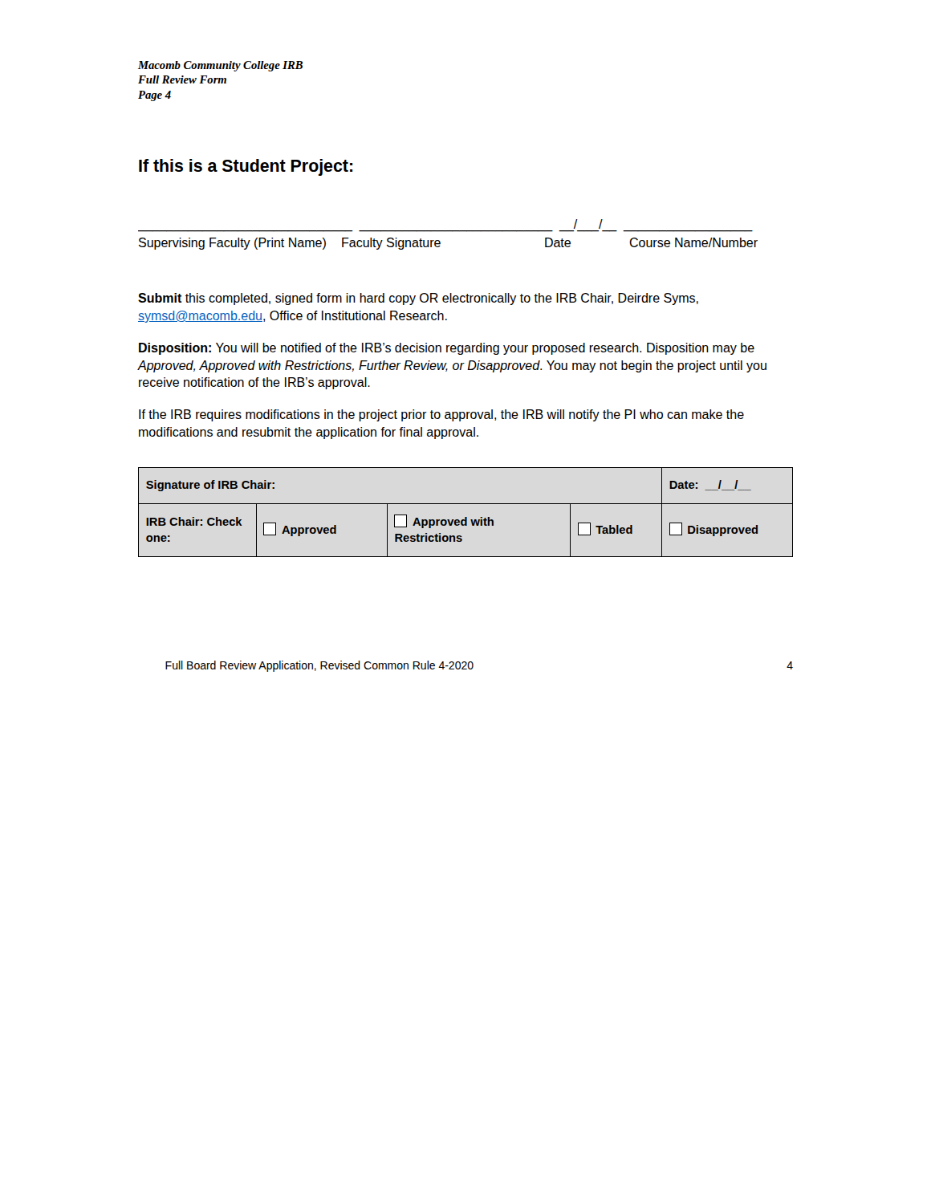Macomb Community College IRB
Full Review Form
Page 4
If this is a Student Project:
______________________________ ___________________________ __/___/__ __________________
| Supervising Faculty (Print Name) | Faculty Signature | Date | Course Name/Number |
Submit this completed, signed form in hard copy OR electronically to the IRB Chair, Deirdre Syms, symsd@macomb.edu, Office of Institutional Research.
Disposition: You will be notified of the IRB’s decision regarding your proposed research. Disposition may be Approved, Approved with Restrictions, Further Review, or Disapproved. You may not begin the project until you receive notification of the IRB’s approval.
If the IRB requires modifications in the project prior to approval, the IRB will notify the PI who can make the modifications and resubmit the application for final approval.
| Signature of IRB Chair: | Date: __/__/__ |
| IRB Chair: Check one: | Approved | Approved with Restrictions | Tabled | Disapproved |
Full Board Review Application, Revised Common Rule 4-2020 4